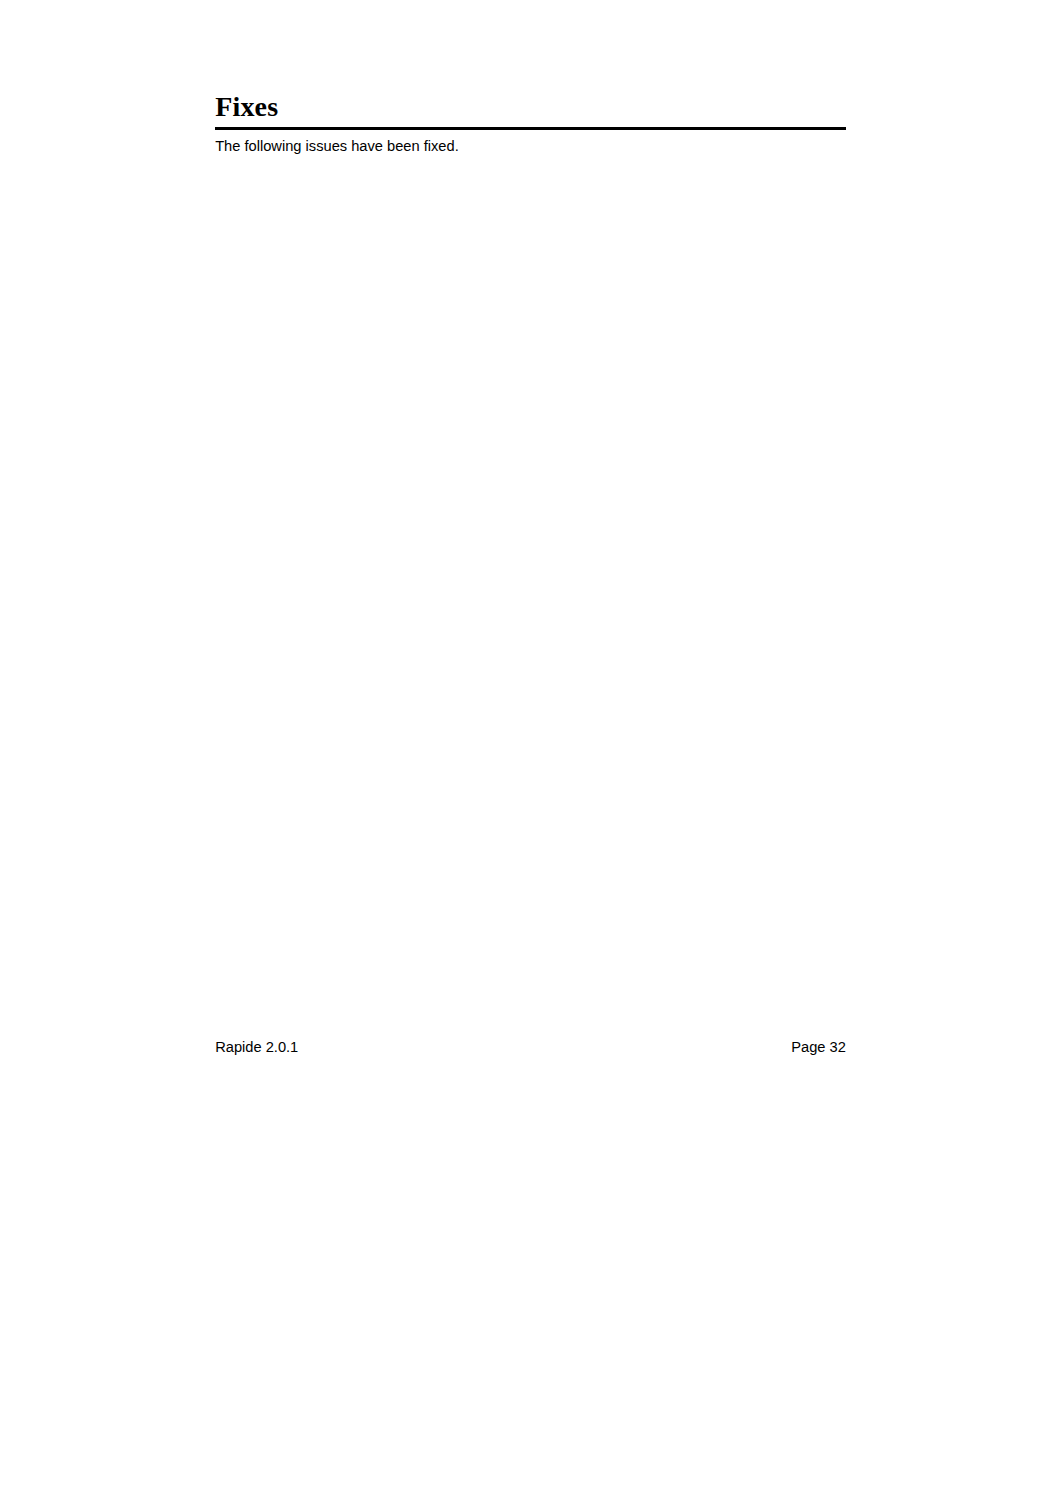Fixes
The following issues have been fixed.
Rapide 2.0.1 Page 32